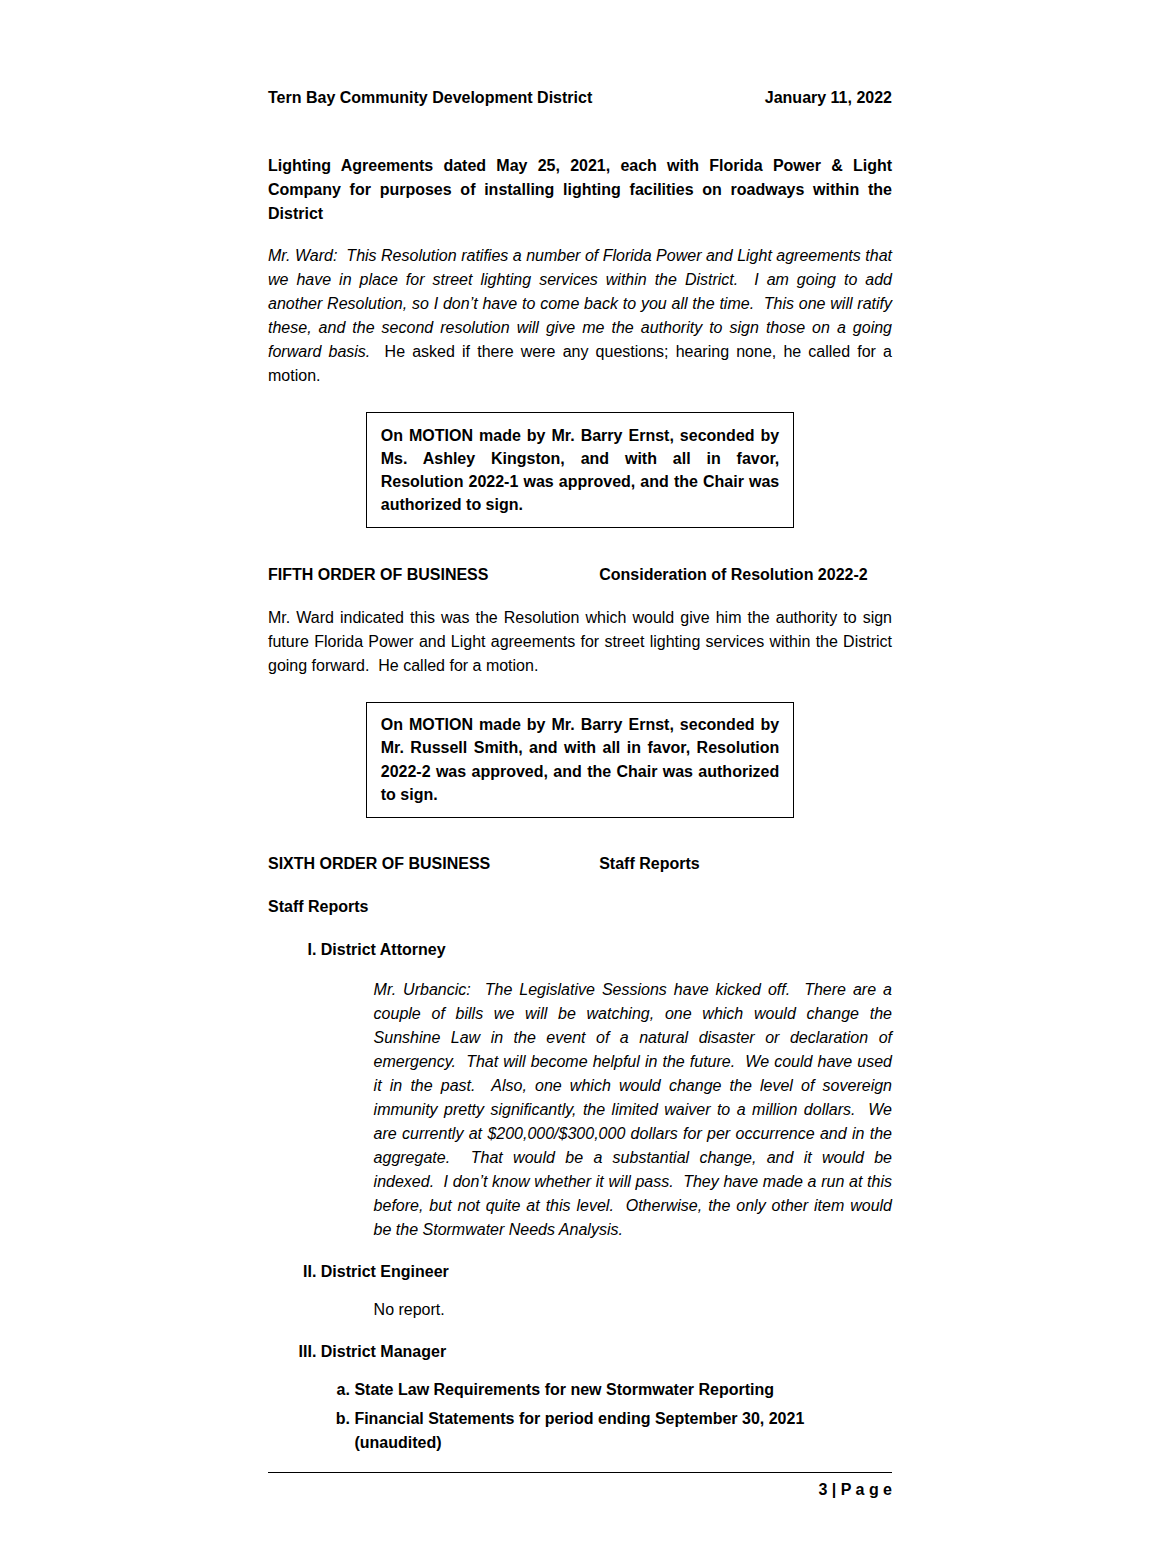Tern Bay Community Development District
January 11, 2022
Lighting Agreements dated May 25, 2021, each with Florida Power & Light Company for purposes of installing lighting facilities on roadways within the District
Mr. Ward: This Resolution ratifies a number of Florida Power and Light agreements that we have in place for street lighting services within the District. I am going to add another Resolution, so I don’t have to come back to you all the time. This one will ratify these, and the second resolution will give me the authority to sign those on a going forward basis. He asked if there were any questions; hearing none, he called for a motion.
On MOTION made by Mr. Barry Ernst, seconded by Ms. Ashley Kingston, and with all in favor, Resolution 2022-1 was approved, and the Chair was authorized to sign.
FIFTH ORDER OF BUSINESS
Consideration of Resolution 2022-2
Mr. Ward indicated this was the Resolution which would give him the authority to sign future Florida Power and Light agreements for street lighting services within the District going forward. He called for a motion.
On MOTION made by Mr. Barry Ernst, seconded by Mr. Russell Smith, and with all in favor, Resolution 2022-2 was approved, and the Chair was authorized to sign.
SIXTH ORDER OF BUSINESS
Staff Reports
Staff Reports
District Attorney
Mr. Urbancic: The Legislative Sessions have kicked off. There are a couple of bills we will be watching, one which would change the Sunshine Law in the event of a natural disaster or declaration of emergency. That will become helpful in the future. We could have used it in the past. Also, one which would change the level of sovereign immunity pretty significantly, the limited waiver to a million dollars. We are currently at $200,000/$300,000 dollars for per occurrence and in the aggregate. That would be a substantial change, and it would be indexed. I don’t know whether it will pass. They have made a run at this before, but not quite at this level. Otherwise, the only other item would be the Stormwater Needs Analysis.
District Engineer
No report.
District Manager
State Law Requirements for new Stormwater Reporting
Financial Statements for period ending September 30, 2021 (unaudited)
3 | P a g e